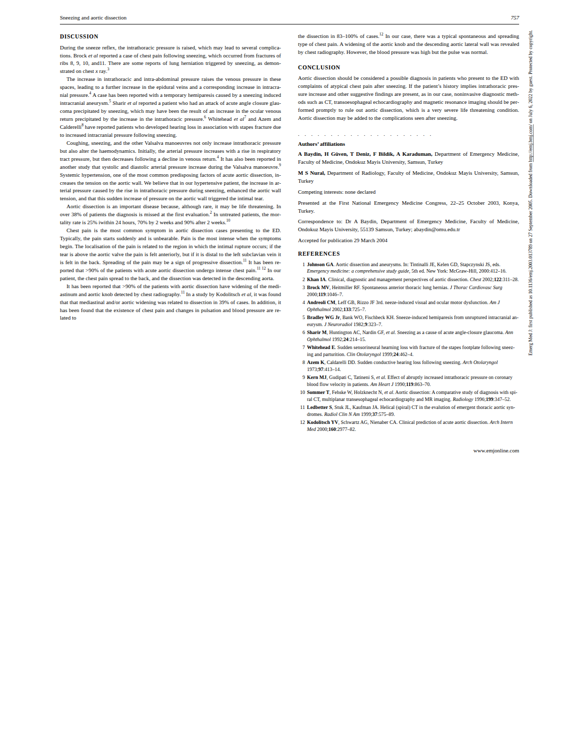Emerg Med J: first published as 10.1136/emj.2003.013789 on 27 September 2005. Downloaded from http://emj.bmj.com/ on July 6, 2022 by guest. Protected by copyright.
Sneezing and aortic dissection 757
Discussion
During the sneeze reflex, the intrathoracic pressure is raised, which may lead to several complications. Brock et al reported a case of chest pain following sneezing, which occurred from fractures of ribs 8, 9, 10, and11. There are some reports of lung herniation triggered by sneezing, as demonstrated on chest x ray.3
The increase in intrathoracic and intra-abdominal pressure raises the venous pressure in these spaces, leading to a further increase in the epidural veins and a corresponding increase in intracranial pressure.4 A case has been reported with a temporary hemiparesis caused by a sneezing induced intracranial aneurysm.5 Sharir et al reported a patient who had an attack of acute angle closure glaucoma precipitated by sneezing, which may have been the result of an increase in the ocular venous return precipitated by the increase in the intrathoracic pressure.6 Whitehead et al7 and Azem and Calderelli8 have reported patients who developed hearing loss in association with stapes fracture due to increased intracranial pressure following sneezing.
Coughing, sneezing, and the other Valsalva manoeuvres not only increase intrathoracic pressure but also alter the haemodynamics. Initially, the arterial pressure increases with a rise in respiratory tract pressure, but then decreases following a decline in venous return.4 It has also been reported in another study that systolic and diastolic arterial pressure increase during the Valsalva manoeuvre.9 Systemic hypertension, one of the most common predisposing factors of acute aortic dissection, increases the tension on the aortic wall. We believe that in our hypertensive patient, the increase in arterial pressure caused by the rise in intrathoracic pressure during sneezing, enhanced the aortic wall tension, and that this sudden increase of pressure on the aortic wall triggered the intimal tear.
Aortic dissection is an important disease because, although rare, it may be life threatening. In over 38% of patients the diagnosis is missed at the first evaluation.2 In untreated patients, the mortality rate is 25% iwithin 24 hours, 70% by 2 weeks and 90% after 2 weeks.10
Chest pain is the most common symptom in aortic dissection cases presenting to the ED. Typically, the pain starts suddenly and is unbearable. Pain is the most intense when the symptoms begin. The localisation of the pain is related to the region in which the intimal rupture occurs; if the tear is above the aortic valve the pain is felt anteriorly, but if it is distal to the left subclavian vein it is felt in the back. Spreading of the pain may be a sign of progressive dissection.11 It has been reported that >90% of the patients with acute aortic dissection undergo intense chest pain.11 12 In our patient, the chest pain spread to the back, and the dissection was detected in the descending aorta.
It has been reported that >90% of the patients with aortic dissection have widening of the mediastinum and aortic knob detected by chest radiography.11 In a study by Kodolitsch et al, it was found that that mediastinal and/or aortic widening was related to dissection in 39% of cases. In addition, it has been found that the existence of chest pain and changes in pulsation and blood pressure are related to
the dissection in 83–100% of cases.12 In our case, there was a typical spontaneous and spreading type of chest pain. A widening of the aortic knob and the descending aortic lateral wall was revealed by chest radiography. However, the blood pressure was high but the pulse was normal.
Conclusion
Aortic dissection should be considered a possible diagnosis in patients who present to the ED with complaints of atypical chest pain after sneezing. If the patient’s history implies intrathoracic pressure increase and other suggestive findings are present, as in our case, noninvasive diagnostic methods such as CT, transoesophageal echocardiography and magnetic resonance imaging should be performed promptly to rule out aortic dissection, which is a very severe life threatening condition. Aortic dissection may be added to the complications seen after sneezing.
. . . . . . . . . . . . . . . . . . . . .
Authors’ affiliations
A Baydin, H Güven, T Deniz, F Bildik, A Karaduman, Department of Emergency Medicine, Faculty of Medicine, Ondokuz Mayis University, Samsun, Turkey
M S Nural, Department of Radiology, Faculty of Medicine, Ondokuz Mayis University, Samsun, Turkey
Competing interests: none declared
Presented at the First National Emergency Medicine Congress, 22–25 October 2003, Konya, Turkey.
Correspondence to: Dr A Baydin, Department of Emergency Medicine, Faculty of Medicine, Ondokuz Mayis University, 55139 Samsun, Turkey; abaydin@omu.edu.tr
Accepted for publication 29 March 2004
References
Johnson GA. Aortic dissection and aneurysms. In: Tintinalli JE, Kelen GD, Stapczynski JS, eds. Emergency medicine: a comprehensive study guide, 5th ed. New York: McGraw-Hill, 2000:412–16.
Khan IA. Clinical, diagnostic and management perspectives of aortic dissection. Chest 2002;122:311–28.
Brock MV, Heitmiller RF. Spontaneous anterior thoracic lung hernias. J Thorac Cardiovasc Surg 2000;119:1046–7.
Andreoli CM, Leff GB, Rizzo JF 3rd. neeze-induced visual and ocular motor dysfunction. Am J Ophthalmol 2002;133:725–7.
Bradley WG Jr, Bank WO, Fischbeck KH. Sneeze-induced hemiparesis from unruptured intracranial aneurysm. J Neuroradiol 1982;9:323–7.
Sharir M, Huntington AC, Nardin GF, et al. Sneezing as a cause of acute angle-closure glaucoma. Ann Ophthalmol 1992;24:214–15.
Whitehead E. Sudden sensorineural hearning loss with fracture of the stapes footplate following sneezing and parturition. Clin Otolaryngol 1999;24:462–4.
Azem K, Caldarelli DD. Sudden conductive hearing loss following sneezing. Arch Otolaryngol 1973;97:413–14.
Kern MJ, Gudipati C, Tatineni S, et al. Effect of abruptly increased intrathoracic pressure on coronary blood flow velocity in patients. Am Heart J 1990;119:863–70.
Sommer T, Fehske W, Holzknecht N, et al. Aortic dissection: A comparative study of diagnosis with spiral CT, multiplanar transesophageal echocardiography and MR imaging. Radiology 1996;199:347–52.
Ledbetter S, Stuk JL, Kaufman JA. Helical (spiral) CT in the evalution of emergent thoracic aortic syndromes. Radiol Clin N Am 1999;37:575–89.
Kodolitsch YV, Schwartz AG, Nienaber CA. Clinical prediction of acute aortic dissection. Arch Intern Med 2000;160:2977–82.
www.emjonline.com